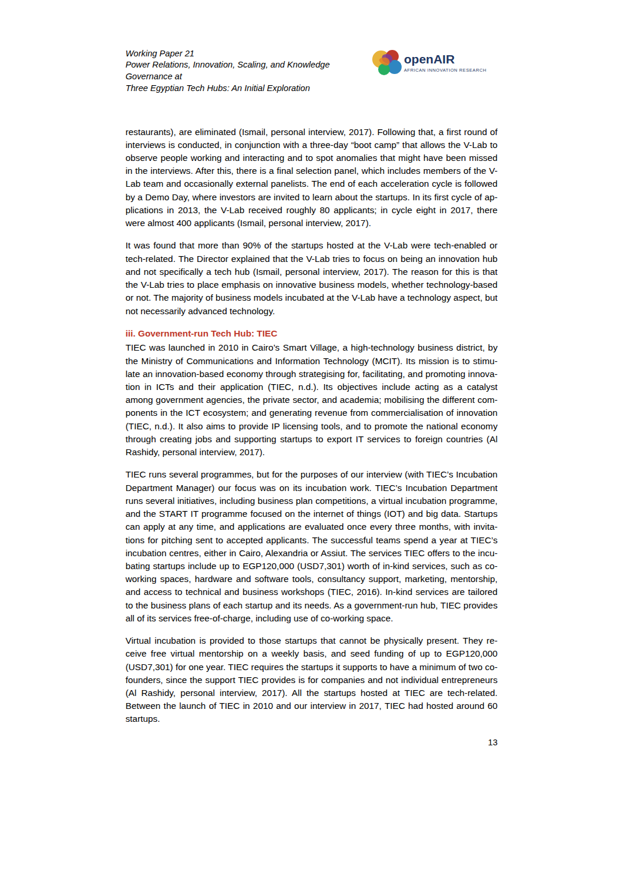Working Paper 21
Power Relations, Innovation, Scaling, and Knowledge Governance at
Three Egyptian Tech Hubs: An Initial Exploration
openAIR AFRICAN INNOVATION RESEARCH
restaurants), are eliminated (Ismail, personal interview, 2017). Following that, a first round of interviews is conducted, in conjunction with a three-day “boot camp” that allows the V-Lab to observe people working and interacting and to spot anomalies that might have been missed in the interviews. After this, there is a final selection panel, which includes members of the V-Lab team and occasionally external panelists. The end of each acceleration cycle is followed by a Demo Day, where investors are invited to learn about the startups. In its first cycle of applications in 2013, the V-Lab received roughly 80 applicants; in cycle eight in 2017, there were almost 400 applicants (Ismail, personal interview, 2017).
It was found that more than 90% of the startups hosted at the V-Lab were tech-enabled or tech-related. The Director explained that the V-Lab tries to focus on being an innovation hub and not specifically a tech hub (Ismail, personal interview, 2017). The reason for this is that the V-Lab tries to place emphasis on innovative business models, whether technology-based or not. The majority of business models incubated at the V-Lab have a technology aspect, but not necessarily advanced technology.
iii. Government-run Tech Hub: TIEC
TIEC was launched in 2010 in Cairo’s Smart Village, a high-technology business district, by the Ministry of Communications and Information Technology (MCIT). Its mission is to stimulate an innovation-based economy through strategising for, facilitating, and promoting innovation in ICTs and their application (TIEC, n.d.). Its objectives include acting as a catalyst among government agencies, the private sector, and academia; mobilising the different components in the ICT ecosystem; and generating revenue from commercialisation of innovation (TIEC, n.d.). It also aims to provide IP licensing tools, and to promote the national economy through creating jobs and supporting startups to export IT services to foreign countries (Al Rashidy, personal interview, 2017).
TIEC runs several programmes, but for the purposes of our interview (with TIEC’s Incubation Department Manager) our focus was on its incubation work. TIEC’s Incubation Department runs several initiatives, including business plan competitions, a virtual incubation programme, and the START IT programme focused on the internet of things (IOT) and big data. Startups can apply at any time, and applications are evaluated once every three months, with invitations for pitching sent to accepted applicants. The successful teams spend a year at TIEC’s incubation centres, either in Cairo, Alexandria or Assiut. The services TIEC offers to the incubating startups include up to EGP120,000 (USD7,301) worth of in-kind services, such as co-working spaces, hardware and software tools, consultancy support, marketing, mentorship, and access to technical and business workshops (TIEC, 2016). In-kind services are tailored to the business plans of each startup and its needs. As a government-run hub, TIEC provides all of its services free-of-charge, including use of co-working space.
Virtual incubation is provided to those startups that cannot be physically present. They receive free virtual mentorship on a weekly basis, and seed funding of up to EGP120,000 (USD7,301) for one year. TIEC requires the startups it supports to have a minimum of two co-founders, since the support TIEC provides is for companies and not individual entrepreneurs (Al Rashidy, personal interview, 2017). All the startups hosted at TIEC are tech-related. Between the launch of TIEC in 2010 and our interview in 2017, TIEC had hosted around 60 startups.
13